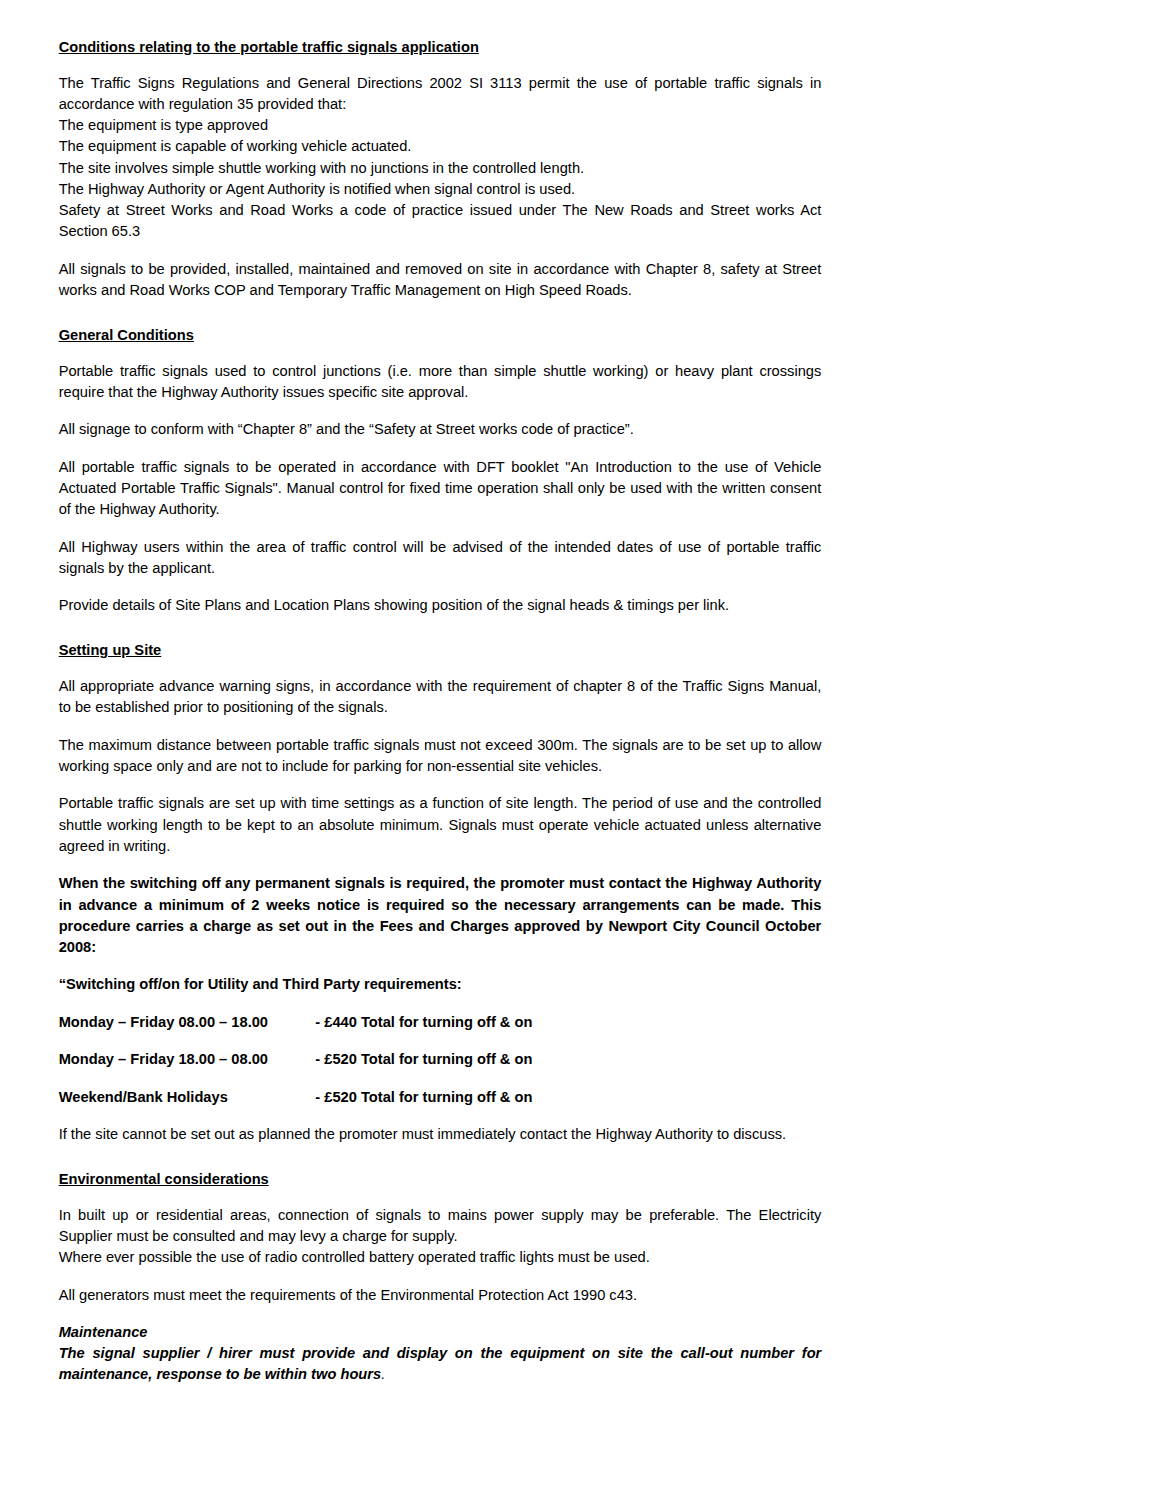Conditions relating to the portable traffic signals application
The Traffic Signs Regulations and General Directions 2002 SI 3113 permit the use of portable traffic signals in accordance with regulation 35 provided that:
The equipment is type approved
The equipment is capable of working vehicle actuated.
The site involves simple shuttle working with no junctions in the controlled length.
The Highway Authority or Agent Authority is notified when signal control is used.
Safety at Street Works and Road Works a code of practice issued under The New Roads and Street works Act Section 65.3
All signals to be provided, installed, maintained and removed on site in accordance with Chapter 8, safety at Street works and Road Works COP and Temporary Traffic Management on High Speed Roads.
General Conditions
Portable traffic signals used to control junctions (i.e. more than simple shuttle working) or heavy plant crossings require that the Highway Authority issues specific site approval.
All signage to conform with “Chapter 8” and the “Safety at Street works code of practice”.
All portable traffic signals to be operated in accordance with DFT booklet "An Introduction to the use of Vehicle Actuated Portable Traffic Signals". Manual control for fixed time operation shall only be used with the written consent of the Highway Authority.
All Highway users within the area of traffic control will be advised of the intended dates of use of portable traffic signals by the applicant.
Provide details of Site Plans and Location Plans showing position of the signal heads & timings per link.
Setting up Site
All appropriate advance warning signs, in accordance with the requirement of chapter 8 of the Traffic Signs Manual, to be established prior to positioning of the signals.
The maximum distance between portable traffic signals must not exceed 300m. The signals are to be set up to allow working space only and are not to include for parking for non-essential site vehicles.
Portable traffic signals are set up with time settings as a function of site length. The period of use and the controlled shuttle working length to be kept to an absolute minimum. Signals must operate vehicle actuated unless alternative agreed in writing.
When the switching off any permanent signals is required, the promoter must contact the Highway Authority in advance a minimum of 2 weeks notice is required so the necessary arrangements can be made. This procedure carries a charge as set out in the Fees and Charges approved by Newport City Council October 2008:
“Switching off/on for Utility and Third Party requirements:
Monday – Friday 08.00 – 18.00- £440 Total for turning off & on
Monday – Friday 18.00 – 08.00- £520 Total for turning off & on
Weekend/Bank Holidays- £520 Total for turning off & on
If the site cannot be set out as planned the promoter must immediately contact the Highway Authority to discuss.
Environmental considerations
In built up or residential areas, connection of signals to mains power supply may be preferable. The Electricity Supplier must be consulted and may levy a charge for supply.
Where ever possible the use of radio controlled battery operated traffic lights must be used.
All generators must meet the requirements of the Environmental Protection Act 1990 c43.
Maintenance
The signal supplier / hirer must provide and display on the equipment on site the call-out number for maintenance, response to be within two hours.